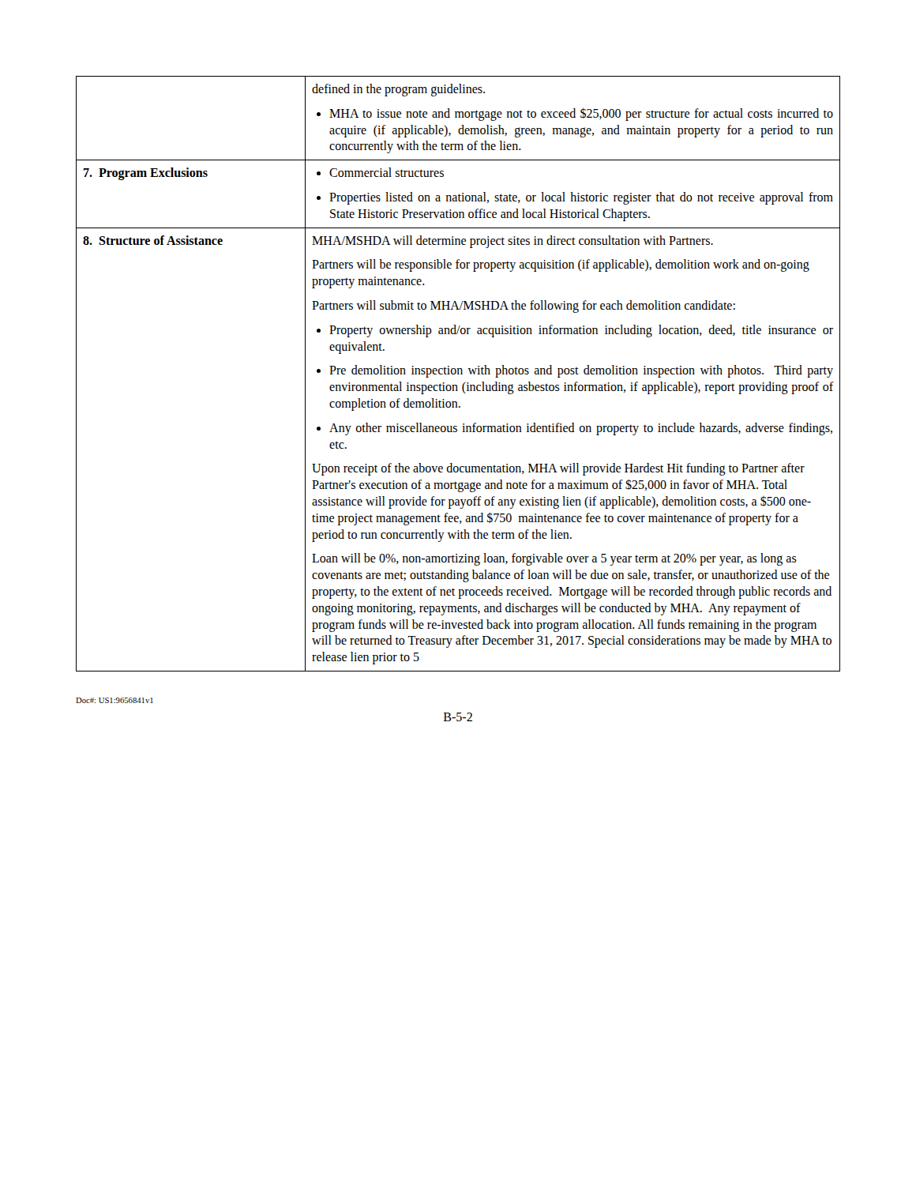| | defined in the program guidelines. MHA to issue note and mortgage not to exceed $25,000 per structure for actual costs incurred to acquire (if applicable), demolish, green, manage, and maintain property for a period to run concurrently with the term of the lien. |
| 7. Program Exclusions | Commercial structures Properties listed on a national, state, or local historic register that do not receive approval from State Historic Preservation office and local Historical Chapters. |
| 8. Structure of Assistance | MHA/MSHDA will determine project sites in direct consultation with Partners. Partners will be responsible for property acquisition (if applicable), demolition work and on-going property maintenance. Partners will submit to MHA/MSHDA the following for each demolition candidate: Property ownership and/or acquisition information including location, deed, title insurance or equivalent. Pre demolition inspection with photos and post demolition inspection with photos. Third party environmental inspection (including asbestos information, if applicable), report providing proof of completion of demolition. Any other miscellaneous information identified on property to include hazards, adverse findings, etc. Upon receipt of the above documentation, MHA will provide Hardest Hit funding to Partner after Partner's execution of a mortgage and note for a maximum of $25,000 in favor of MHA. Total assistance will provide for payoff of any existing lien (if applicable), demolition costs, a $500 one-time project management fee, and $750 maintenance fee to cover maintenance of property for a period to run concurrently with the term of the lien. Loan will be 0%, non-amortizing loan, forgivable over a 5 year term at 20% per year, as long as covenants are met; outstanding balance of loan will be due on sale, transfer, or unauthorized use of the property, to the extent of net proceeds received. Mortgage will be recorded through public records and ongoing monitoring, repayments, and discharges will be conducted by MHA. Any repayment of program funds will be re-invested back into program allocation. All funds remaining in the program will be returned to Treasury after December 31, 2017. Special considerations may be made by MHA to release lien prior to 5 |
Doc#: US1:9656841v1
B-5-2